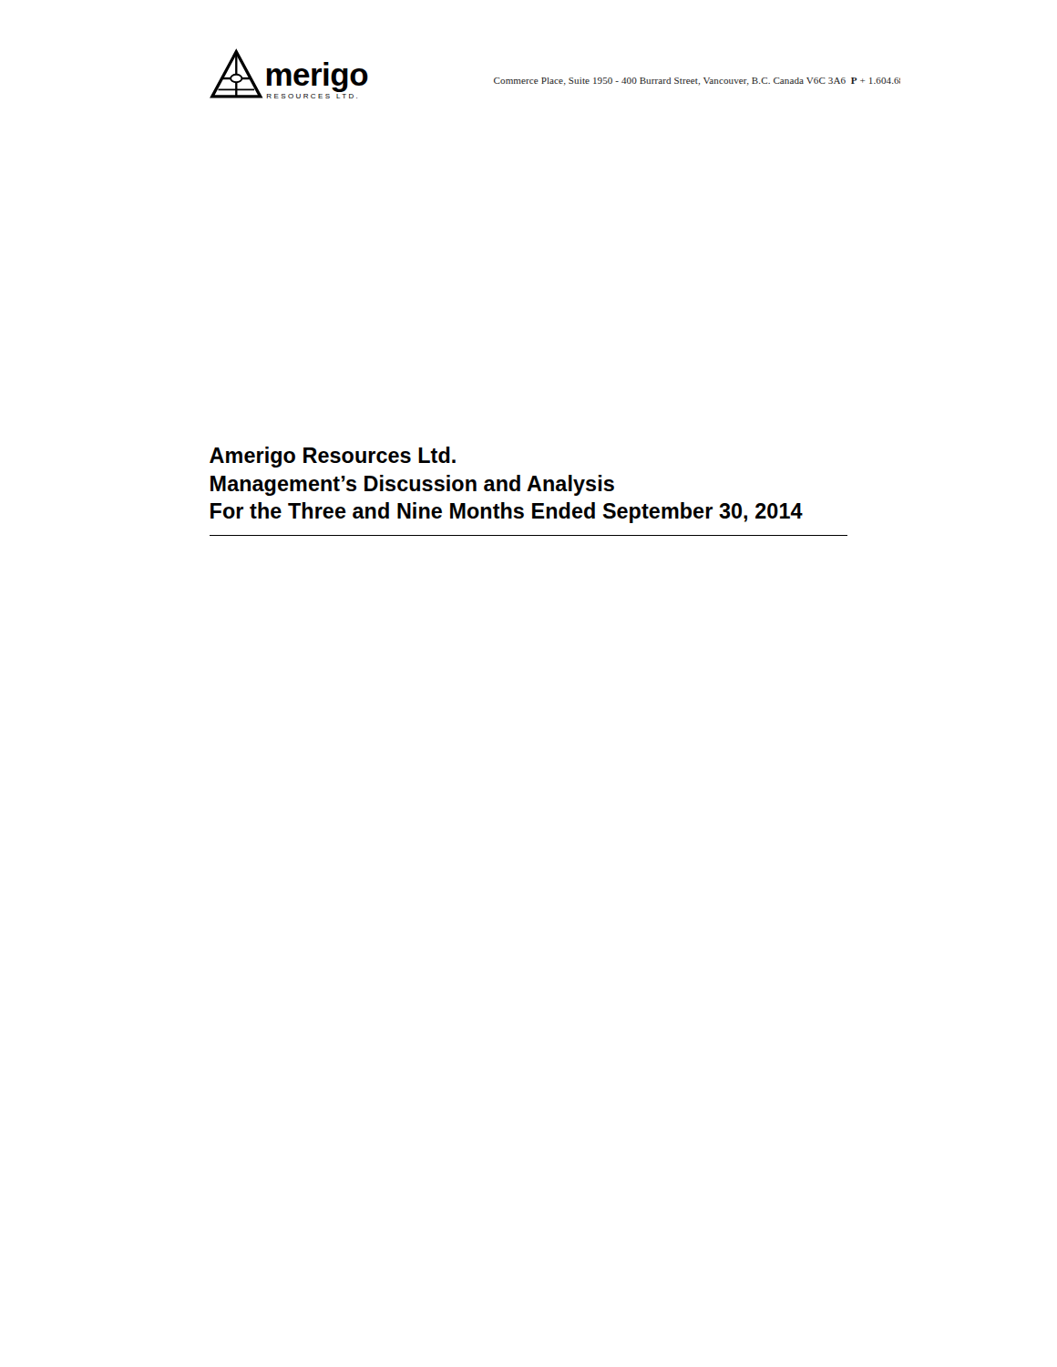merigo RESOURCES LTD.
Commerce Place, Suite 1950 - 400 Burrard Street, Vancouver, B.C. Canada V6C 3A6 P + 1.604.681.2802 F + 604.682.2802
Amerigo Resources Ltd.
Management’s Discussion and Analysis
For the Three and Nine Months Ended September 30, 2014